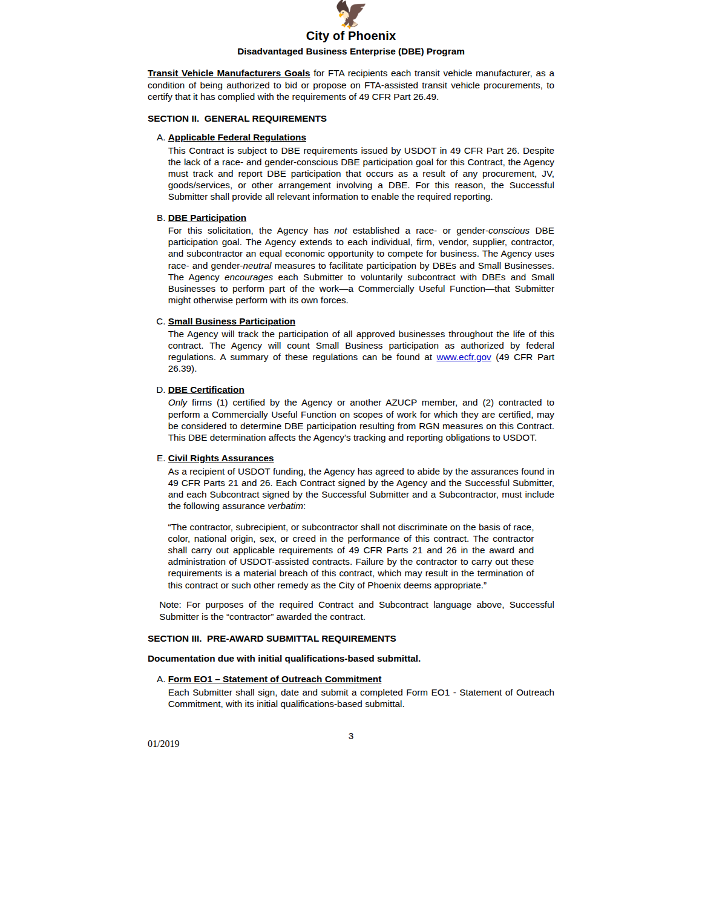🦅
City of Phoenix
Disadvantaged Business Enterprise (DBE) Program
Transit Vehicle Manufacturers Goals for FTA recipients each transit vehicle manufacturer, as a condition of being authorized to bid or propose on FTA-assisted transit vehicle procurements, to certify that it has complied with the requirements of 49 CFR Part 26.49.
SECTION II. GENERAL REQUIREMENTS
Applicable Federal Regulations
This Contract is subject to DBE requirements issued by USDOT in 49 CFR Part 26. Despite the lack of a race- and gender-conscious DBE participation goal for this Contract, the Agency must track and report DBE participation that occurs as a result of any procurement, JV, goods/services, or other arrangement involving a DBE. For this reason, the Successful Submitter shall provide all relevant information to enable the required reporting.
DBE Participation
For this solicitation, the Agency has not established a race- or gender-conscious DBE participation goal. The Agency extends to each individual, firm, vendor, supplier, contractor, and subcontractor an equal economic opportunity to compete for business. The Agency uses race- and gender-neutral measures to facilitate participation by DBEs and Small Businesses. The Agency encourages each Submitter to voluntarily subcontract with DBEs and Small Businesses to perform part of the work—a Commercially Useful Function—that Submitter might otherwise perform with its own forces.
Small Business Participation
The Agency will track the participation of all approved businesses throughout the life of this contract. The Agency will count Small Business participation as authorized by federal regulations. A summary of these regulations can be found at www.ecfr.gov (49 CFR Part 26.39).
DBE Certification
Only firms (1) certified by the Agency or another AZUCP member, and (2) contracted to perform a Commercially Useful Function on scopes of work for which they are certified, may be considered to determine DBE participation resulting from RGN measures on this Contract. This DBE determination affects the Agency’s tracking and reporting obligations to USDOT.
Civil Rights Assurances
As a recipient of USDOT funding, the Agency has agreed to abide by the assurances found in 49 CFR Parts 21 and 26. Each Contract signed by the Agency and the Successful Submitter, and each Subcontract signed by the Successful Submitter and a Subcontractor, must include the following assurance verbatim:
“The contractor, subrecipient, or subcontractor shall not discriminate on the basis of race, color, national origin, sex, or creed in the performance of this contract. The contractor shall carry out applicable requirements of 49 CFR Parts 21 and 26 in the award and administration of USDOT-assisted contracts. Failure by the contractor to carry out these requirements is a material breach of this contract, which may result in the termination of this contract or such other remedy as the City of Phoenix deems appropriate.”
Note: For purposes of the required Contract and Subcontract language above, Successful Submitter is the “contractor” awarded the contract.
SECTION III. PRE-AWARD SUBMITTAL REQUIREMENTS
Documentation due with initial qualifications-based submittal.
Form EO1 – Statement of Outreach Commitment
Each Submitter shall sign, date and submit a completed Form EO1 - Statement of Outreach Commitment, with its initial qualifications-based submittal.
3
01/2019